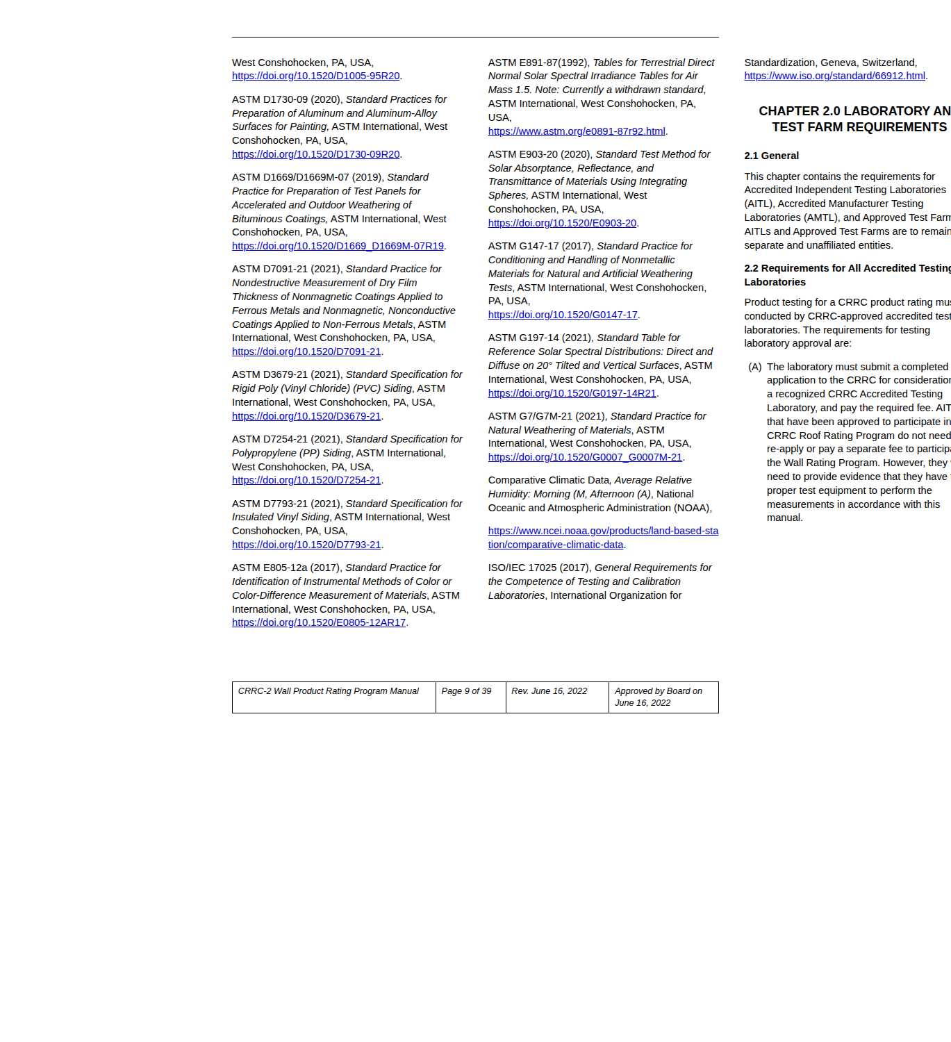West Conshohocken, PA, USA,
https://doi.org/10.1520/D1005-95R20.
ASTM D1730-09 (2020), Standard Practices for Preparation of Aluminum and Aluminum-Alloy Surfaces for Painting, ASTM International, West Conshohocken, PA, USA,
https://doi.org/10.1520/D1730-09R20.
ASTM D1669/D1669M-07 (2019), Standard Practice for Preparation of Test Panels for Accelerated and Outdoor Weathering of Bituminous Coatings, ASTM International, West Conshohocken, PA, USA,
https://doi.org/10.1520/D1669_D1669M-07R19.
ASTM D7091-21 (2021), Standard Practice for Nondestructive Measurement of Dry Film Thickness of Nonmagnetic Coatings Applied to Ferrous Metals and Nonmagnetic, Nonconductive Coatings Applied to Non-Ferrous Metals, ASTM International, West Conshohocken, PA, USA,
https://doi.org/10.1520/D7091-21.
ASTM D3679-21 (2021), Standard Specification for Rigid Poly (Vinyl Chloride) (PVC) Siding, ASTM International, West Conshohocken, PA, USA,
https://doi.org/10.1520/D3679-21.
ASTM D7254-21 (2021), Standard Specification for Polypropylene (PP) Siding, ASTM International, West Conshohocken, PA, USA,
https://doi.org/10.1520/D7254-21.
ASTM D7793-21 (2021), Standard Specification for Insulated Vinyl Siding, ASTM International, West Conshohocken, PA, USA,
https://doi.org/10.1520/D7793-21.
ASTM E805-12a (2017), Standard Practice for Identification of Instrumental Methods of Color or Color-Difference Measurement of Materials, ASTM International, West Conshohocken, PA, USA,
https://doi.org/10.1520/E0805-12AR17.
ASTM E891-87(1992), Tables for Terrestrial Direct Normal Solar Spectral Irradiance Tables for Air Mass 1.5. Note: Currently a withdrawn standard, ASTM International, West Conshohocken, PA, USA,
https://www.astm.org/e0891-87r92.html.
ASTM E903-20 (2020), Standard Test Method for Solar Absorptance, Reflectance, and Transmittance of Materials Using Integrating Spheres, ASTM International, West Conshohocken, PA, USA,
https://doi.org/10.1520/E0903-20.
ASTM G147-17 (2017), Standard Practice for Conditioning and Handling of Nonmetallic Materials for Natural and Artificial Weathering Tests, ASTM International, West Conshohocken, PA, USA,
https://doi.org/10.1520/G0147-17.
ASTM G197-14 (2021), Standard Table for Reference Solar Spectral Distributions: Direct and Diffuse on 20° Tilted and Vertical Surfaces, ASTM International, West Conshohocken, PA, USA,
https://doi.org/10.1520/G0197-14R21.
ASTM G7/G7M-21 (2021), Standard Practice for Natural Weathering of Materials, ASTM International, West Conshohocken, PA, USA,
https://doi.org/10.1520/G0007_G0007M-21.
Comparative Climatic Data, Average Relative Humidity: Morning (M, Afternoon (A), National Oceanic and Atmospheric Administration (NOAA),
https://www.ncei.noaa.gov/products/land-based-station/comparative-climatic-data.
ISO/IEC 17025 (2017), General Requirements for the Competence of Testing and Calibration Laboratories, International Organization for Standardization, Geneva, Switzerland,
https://www.iso.org/standard/66912.html.
CHAPTER 2.0 LABORATORY AND TEST FARM REQUIREMENTS
2.1 General
This chapter contains the requirements for Accredited Independent Testing Laboratories (AITL), Accredited Manufacturer Testing Laboratories (AMTL), and Approved Test Farms. AITLs and Approved Test Farms are to remain separate and unaffiliated entities.
2.2 Requirements for All Accredited Testing Laboratories
Product testing for a CRRC product rating must be conducted by CRRC-approved accredited testing laboratories. The requirements for testing laboratory approval are:
(A)
The laboratory must submit a completed application to the CRRC for consideration as a recognized CRRC Accredited Testing Laboratory, and pay the required fee. AITLs that have been approved to participate in the CRRC Roof Rating Program do not need to re-apply or pay a separate fee to participate in the Wall Rating Program. However, they will need to provide evidence that they have the proper test equipment to perform the measurements in accordance with this manual.
CRRC-2 Wall Product Rating Program Manual
Page 9 of 39
Rev. June 16, 2022
Approved by Board on June 16, 2022